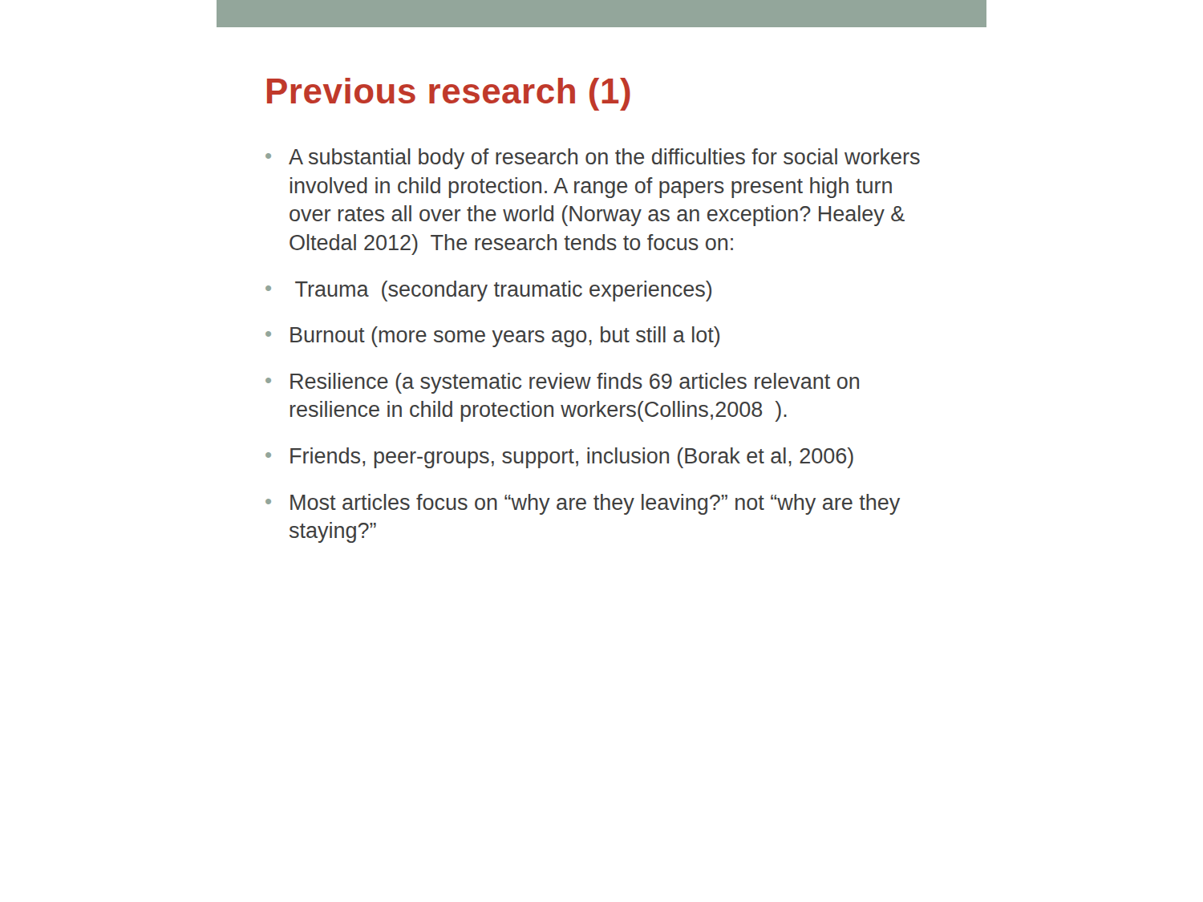Previous research (1)
A substantial body of research on the difficulties for social workers involved in child protection. A range of papers present high turn over rates all over the world (Norway as an exception? Healey & Oltedal 2012) The research tends to focus on:
Trauma (secondary traumatic experiences)
Burnout (more some years ago, but still a lot)
Resilience (a systematic review finds 69 articles relevant on resilience in child protection workers(Collins,2008 ).
Friends, peer-groups, support, inclusion (Borak et al, 2006)
Most articles focus on “why are they leaving?” not “why are they staying?”